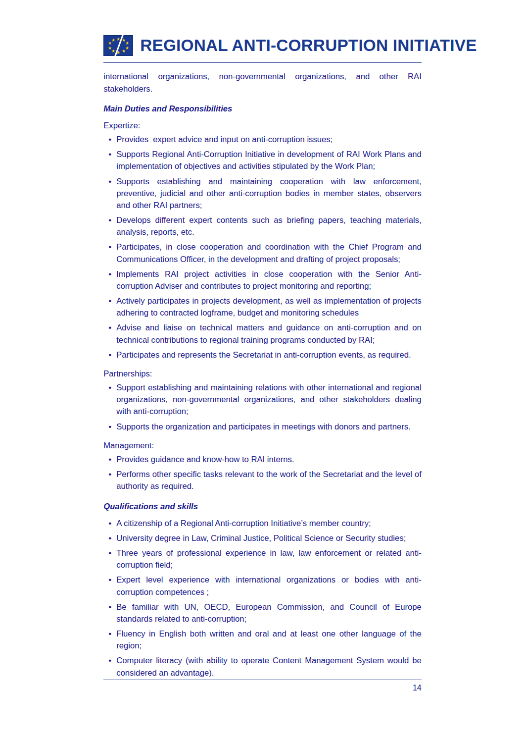★ ★ ★ ★ ★ ★ ★ ★ ★ ★
REGIONAL ANTI-CORRUPTION INITIATIVE
international organizations, non-governmental organizations, and other RAI stakeholders.
Main Duties and Responsibilities
Expertize:
Provides expert advice and input on anti-corruption issues;
Supports Regional Anti-Corruption Initiative in development of RAI Work Plans and implementation of objectives and activities stipulated by the Work Plan;
Supports establishing and maintaining cooperation with law enforcement, preventive, judicial and other anti-corruption bodies in member states, observers and other RAI partners;
Develops different expert contents such as briefing papers, teaching materials, analysis, reports, etc.
Participates, in close cooperation and coordination with the Chief Program and Communications Officer, in the development and drafting of project proposals;
Implements RAI project activities in close cooperation with the Senior Anti-corruption Adviser and contributes to project monitoring and reporting;
Actively participates in projects development, as well as implementation of projects adhering to contracted logframe, budget and monitoring schedules
Advise and liaise on technical matters and guidance on anti-corruption and on technical contributions to regional training programs conducted by RAI;
Participates and represents the Secretariat in anti-corruption events, as required.
Partnerships:
Support establishing and maintaining relations with other international and regional organizations, non-governmental organizations, and other stakeholders dealing with anti-corruption;
Supports the organization and participates in meetings with donors and partners.
Management:
Provides guidance and know-how to RAI interns.
Performs other specific tasks relevant to the work of the Secretariat and the level of authority as required.
Qualifications and skills
A citizenship of a Regional Anti-corruption Initiative’s member country;
University degree in Law, Criminal Justice, Political Science or Security studies;
Three years of professional experience in law, law enforcement or related anti-corruption field;
Expert level experience with international organizations or bodies with anti-corruption competences ;
Be familiar with UN, OECD, European Commission, and Council of Europe standards related to anti-corruption;
Fluency in English both written and oral and at least one other language of the region;
Computer literacy (with ability to operate Content Management System would be considered an advantage).
14